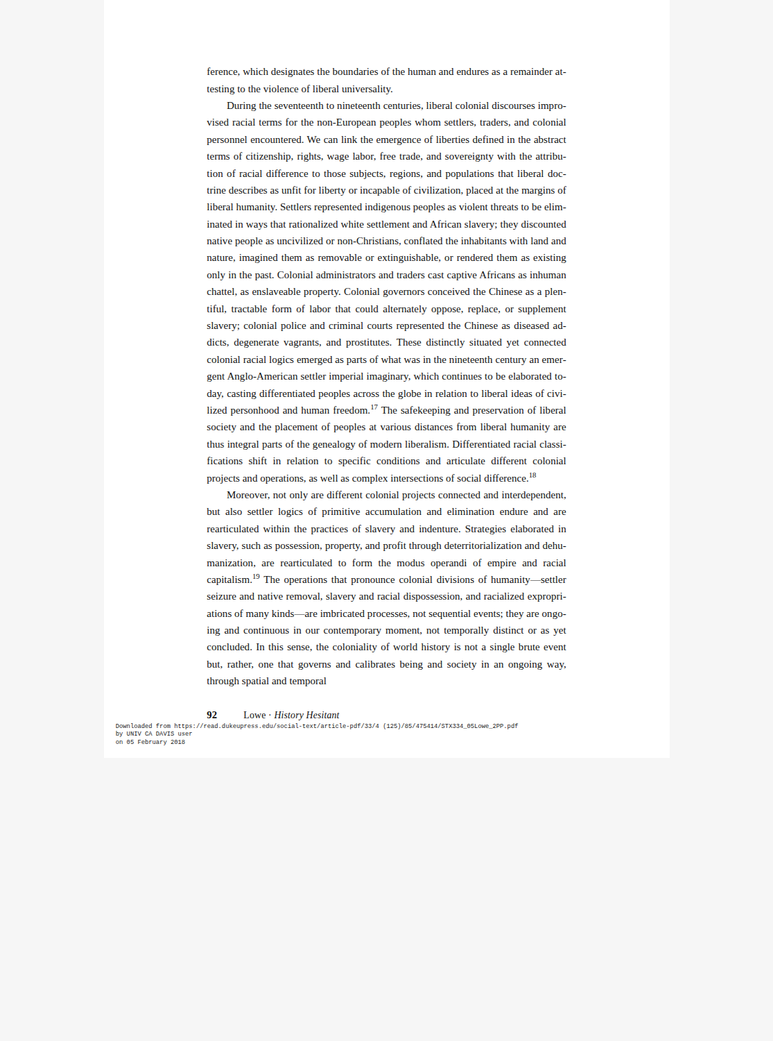ference, which designates the boundaries of the human and endures as a remainder attesting to the violence of liberal universality.
During the seventeenth to nineteenth centuries, liberal colonial discourses improvised racial terms for the non-European peoples whom settlers, traders, and colonial personnel encountered. We can link the emergence of liberties defined in the abstract terms of citizenship, rights, wage labor, free trade, and sovereignty with the attribution of racial difference to those subjects, regions, and populations that liberal doctrine describes as unfit for liberty or incapable of civilization, placed at the margins of liberal humanity. Settlers represented indigenous peoples as violent threats to be eliminated in ways that rationalized white settlement and African slavery; they discounted native people as uncivilized or non-Christians, conflated the inhabitants with land and nature, imagined them as removable or extinguishable, or rendered them as existing only in the past. Colonial administrators and traders cast captive Africans as inhuman chattel, as enslaveable property. Colonial governors conceived the Chinese as a plentiful, tractable form of labor that could alternately oppose, replace, or supplement slavery; colonial police and criminal courts represented the Chinese as diseased addicts, degenerate vagrants, and prostitutes. These distinctly situated yet connected colonial racial logics emerged as parts of what was in the nineteenth century an emergent Anglo-American settler imperial imaginary, which continues to be elaborated today, casting differentiated peoples across the globe in relation to liberal ideas of civilized personhood and human freedom.17 The safekeeping and preservation of liberal society and the placement of peoples at various distances from liberal humanity are thus integral parts of the genealogy of modern liberalism. Differentiated racial classifications shift in relation to specific conditions and articulate different colonial projects and operations, as well as complex intersections of social difference.18
Moreover, not only are different colonial projects connected and interdependent, but also settler logics of primitive accumulation and elimination endure and are rearticulated within the practices of slavery and indenture. Strategies elaborated in slavery, such as possession, property, and profit through deterritorialization and dehumanization, are rearticulated to form the modus operandi of empire and racial capitalism.19 The operations that pronounce colonial divisions of humanity—settler seizure and native removal, slavery and racial dispossession, and racialized expropriations of many kinds—are imbricated processes, not sequential events; they are ongoing and continuous in our contemporary moment, not temporally distinct or as yet concluded. In this sense, the coloniality of world history is not a single brute event but, rather, one that governs and calibrates being and society in an ongoing way, through spatial and temporal
92 Lowe · History Hesitant
Downloaded from https://read.dukeupress.edu/social-text/article-pdf/33/4 (125)/85/475414/STX334_05Lowe_2PP.pdf
by UNIV CA DAVIS user
on 05 February 2018